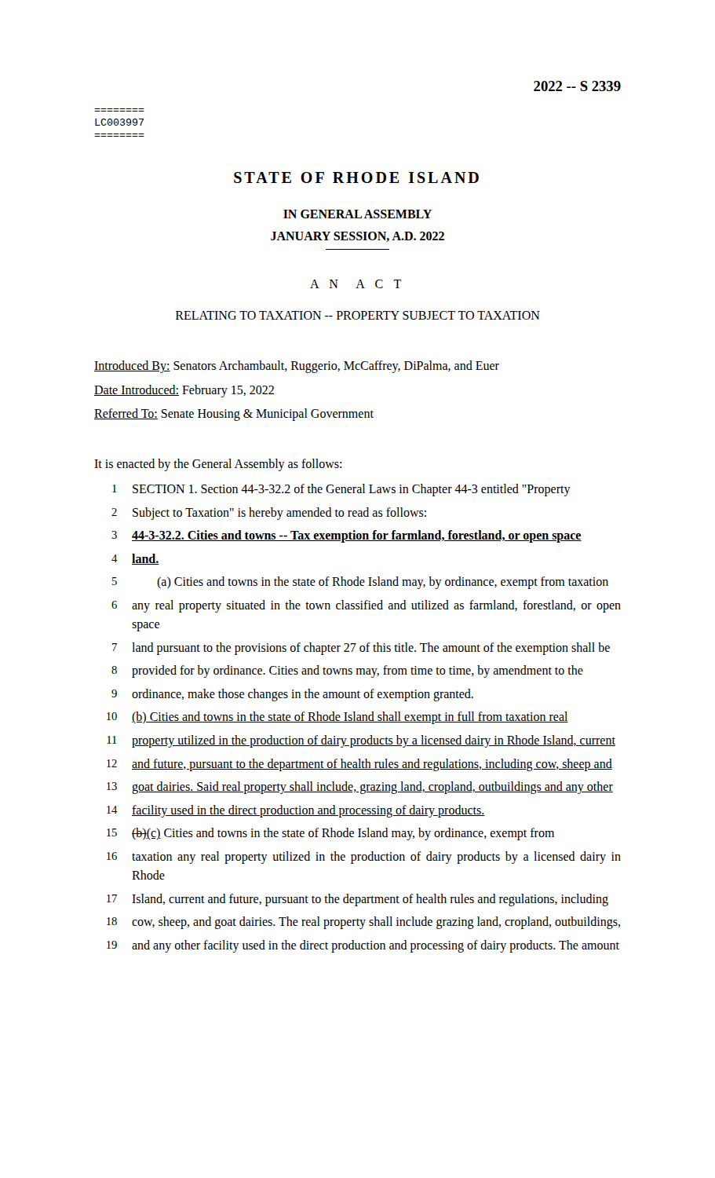2022 -- S 2339
========
LC003997
========
STATE OF RHODE ISLAND
IN GENERAL ASSEMBLY
JANUARY SESSION, A.D. 2022
A N A C T
RELATING TO TAXATION -- PROPERTY SUBJECT TO TAXATION
Introduced By: Senators Archambault, Ruggerio, McCaffrey, DiPalma, and Euer
Date Introduced: February 15, 2022
Referred To: Senate Housing & Municipal Government
It is enacted by the General Assembly as follows:
SECTION 1. Section 44-3-32.2 of the General Laws in Chapter 44-3 entitled "Property
Subject to Taxation" is hereby amended to read as follows:
44-3-32.2. Cities and towns -- Tax exemption for farmland, forestland, or open space
land.
(a) Cities and towns in the state of Rhode Island may, by ordinance, exempt from taxation
any real property situated in the town classified and utilized as farmland, forestland, or open space
land pursuant to the provisions of chapter 27 of this title. The amount of the exemption shall be
provided for by ordinance. Cities and towns may, from time to time, by amendment to the
ordinance, make those changes in the amount of exemption granted.
(b) Cities and towns in the state of Rhode Island shall exempt in full from taxation real
property utilized in the production of dairy products by a licensed dairy in Rhode Island, current
and future, pursuant to the department of health rules and regulations, including cow, sheep and
goat dairies. Said real property shall include, grazing land, cropland, outbuildings and any other
facility used in the direct production and processing of dairy products.
(b)(c) Cities and towns in the state of Rhode Island may, by ordinance, exempt from
taxation any real property utilized in the production of dairy products by a licensed dairy in Rhode
Island, current and future, pursuant to the department of health rules and regulations, including
cow, sheep, and goat dairies. The real property shall include grazing land, cropland, outbuildings,
and any other facility used in the direct production and processing of dairy products. The amount